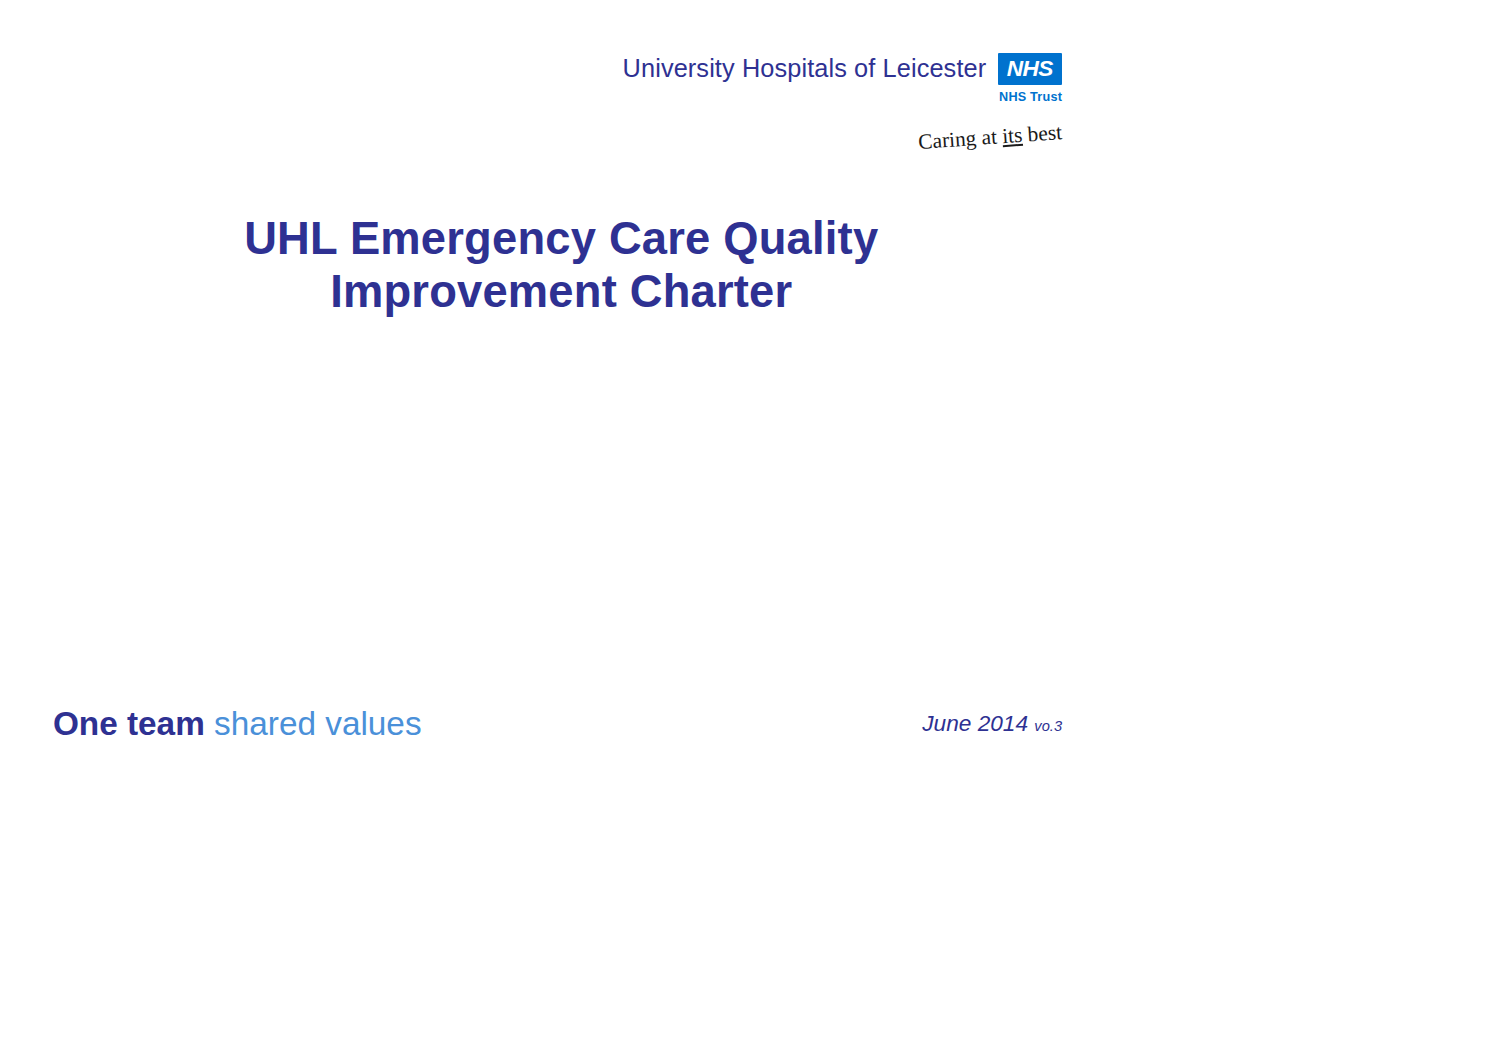University Hospitals of Leicester NHS
NHS Trust
Caring at its best
UHL Emergency Care Quality Improvement Charter
One team shared values
June 2014 vo.3